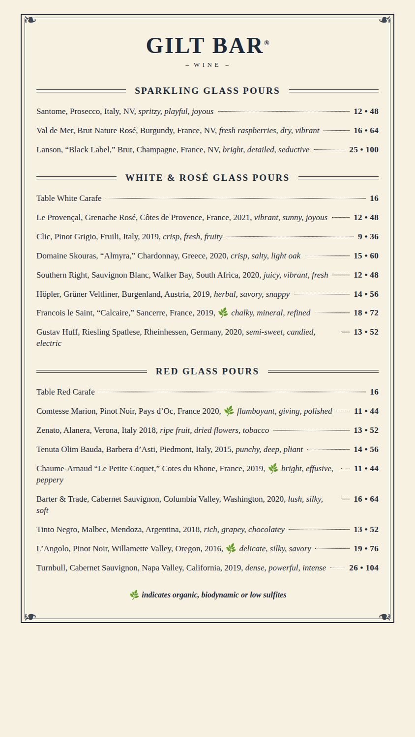❧ ❧ ❧ ❧
Gilt Bar®
– Wine –
Sparkling Glass Pours
Santome, Prosecco, Italy, NV, spritzy, playful, joyous 12 • 48
Val de Mer, Brut Nature Rosé, Burgundy, France, NV, fresh raspberries, dry, vibrant 16 • 64
Lanson, “Black Label,” Brut, Champagne, France, NV, bright, detailed, seductive 25 • 100
White & Rosé Glass Pours
Table White Carafe 16
Le Provençal, Grenache Rosé, Côtes de Provence, France, 2021, vibrant, sunny, joyous 12 • 48
Clic, Pinot Grigio, Fruili, Italy, 2019, crisp, fresh, fruity 9 • 36
Domaine Skouras, “Almyra,” Chardonnay, Greece, 2020, crisp, salty, light oak 15 • 60
Southern Right, Sauvignon Blanc, Walker Bay, South Africa, 2020, juicy, vibrant, fresh 12 • 48
Höpler, Grüner Veltliner, Burgenland, Austria, 2019, herbal, savory, snappy 14 • 56
Francois le Saint, “Calcaire,” Sancerre, France, 2019, 🌿 chalky, mineral, refined 18 • 72
Gustav Huff, Riesling Spatlese, Rheinhessen, Germany, 2020, semi-sweet, candied, electric 13 • 52
Red Glass Pours
Table Red Carafe 16
Comtesse Marion, Pinot Noir, Pays d’Oc, France 2020, 🌿 flamboyant, giving, polished 11 • 44
Zenato, Alanera, Verona, Italy 2018, ripe fruit, dried flowers, tobacco 13 • 52
Tenuta Olim Bauda, Barbera d’Asti, Piedmont, Italy, 2015, punchy, deep, pliant 14 • 56
Chaume-Arnaud “Le Petite Coquet,” Cotes du Rhone, France, 2019, 🌿 bright, effusive, peppery 11 • 44
Barter & Trade, Cabernet Sauvignon, Columbia Valley, Washington, 2020, lush, silky, soft 16 • 64
Tinto Negro, Malbec, Mendoza, Argentina, 2018, rich, grapey, chocolatey 13 • 52
L’Angolo, Pinot Noir, Willamette Valley, Oregon, 2016, 🌿 delicate, silky, savory 19 • 76
Turnbull, Cabernet Sauvignon, Napa Valley, California, 2019, dense, powerful, intense 26 • 104
🌿 indicates organic, biodynamic or low sulfites